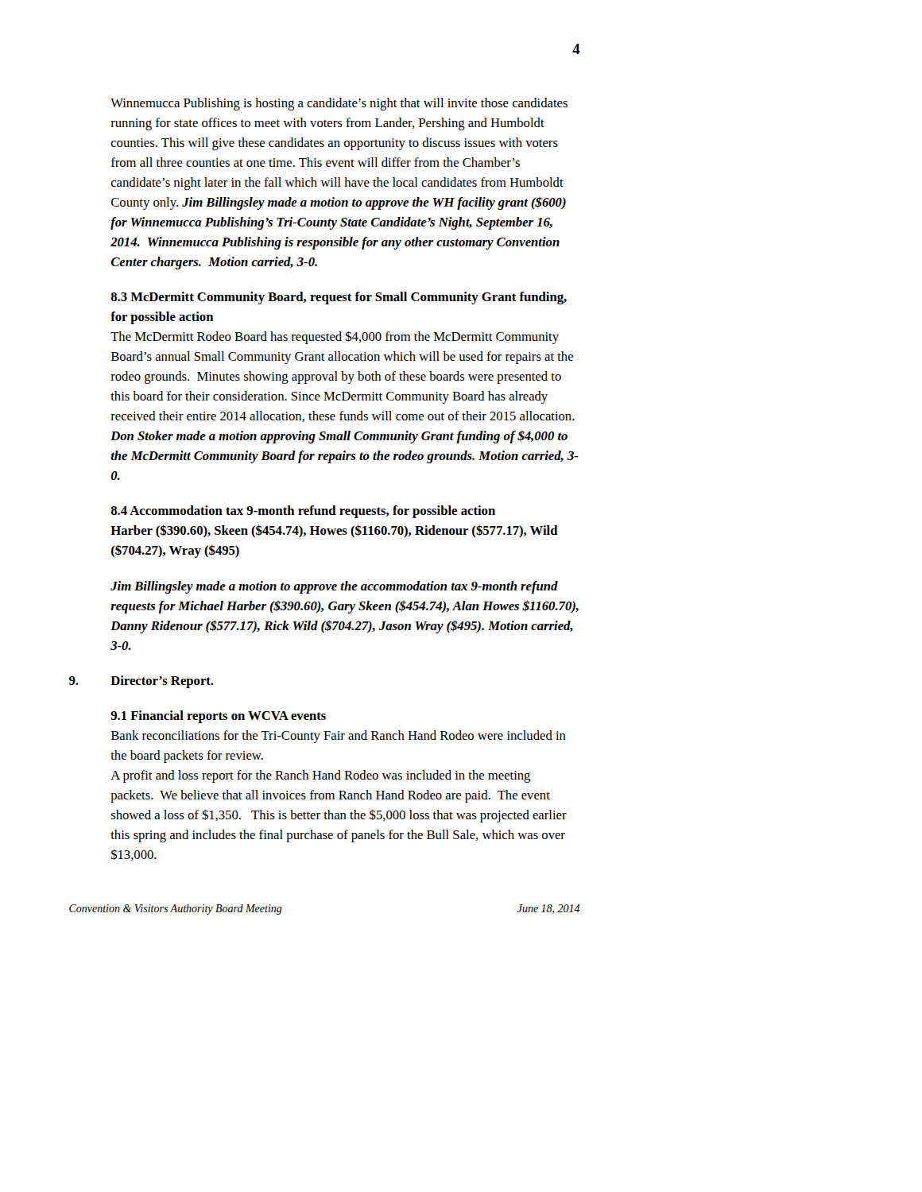4
Winnemucca Publishing is hosting a candidate’s night that will invite those candidates running for state offices to meet with voters from Lander, Pershing and Humboldt counties. This will give these candidates an opportunity to discuss issues with voters from all three counties at one time. This event will differ from the Chamber’s candidate’s night later in the fall which will have the local candidates from Humboldt County only. Jim Billingsley made a motion to approve the WH facility grant ($600) for Winnemucca Publishing’s Tri-County State Candidate’s Night, September 16, 2014. Winnemucca Publishing is responsible for any other customary Convention Center chargers. Motion carried, 3-0.
8.3 McDermitt Community Board, request for Small Community Grant funding, for possible action
The McDermitt Rodeo Board has requested $4,000 from the McDermitt Community Board’s annual Small Community Grant allocation which will be used for repairs at the rodeo grounds. Minutes showing approval by both of these boards were presented to this board for their consideration. Since McDermitt Community Board has already received their entire 2014 allocation, these funds will come out of their 2015 allocation. Don Stoker made a motion approving Small Community Grant funding of $4,000 to the McDermitt Community Board for repairs to the rodeo grounds. Motion carried, 3-0.
8.4 Accommodation tax 9-month refund requests, for possible action
Harber ($390.60), Skeen ($454.74), Howes ($1160.70), Ridenour ($577.17), Wild ($704.27), Wray ($495)
Jim Billingsley made a motion to approve the accommodation tax 9-month refund requests for Michael Harber ($390.60), Gary Skeen ($454.74), Alan Howes $1160.70), Danny Ridenour ($577.17), Rick Wild ($704.27), Jason Wray ($495). Motion carried, 3-0.
9.
Director’s Report.
9.1 Financial reports on WCVA events
Bank reconciliations for the Tri-County Fair and Ranch Hand Rodeo were included in the board packets for review.
A profit and loss report for the Ranch Hand Rodeo was included in the meeting packets. We believe that all invoices from Ranch Hand Rodeo are paid. The event showed a loss of $1,350. This is better than the $5,000 loss that was projected earlier this spring and includes the final purchase of panels for the Bull Sale, which was over $13,000.
Convention & Visitors Authority Board Meeting June 18, 2014